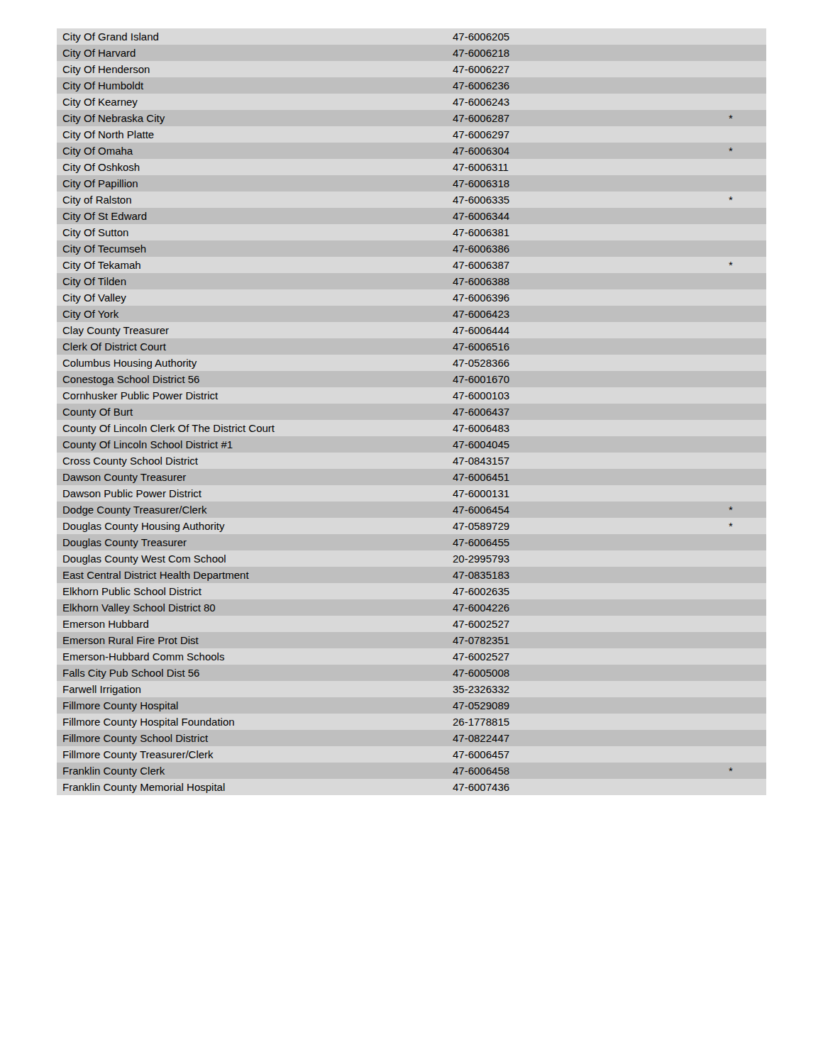| City Of Grand Island | 47-6006205 | |
| City Of Harvard | 47-6006218 | |
| City Of Henderson | 47-6006227 | |
| City Of Humboldt | 47-6006236 | |
| City Of Kearney | 47-6006243 | |
| City Of Nebraska City | 47-6006287 | * |
| City Of North Platte | 47-6006297 | |
| City Of Omaha | 47-6006304 | * |
| City Of Oshkosh | 47-6006311 | |
| City Of Papillion | 47-6006318 | |
| City of Ralston | 47-6006335 | * |
| City Of St Edward | 47-6006344 | |
| City Of Sutton | 47-6006381 | |
| City Of Tecumseh | 47-6006386 | |
| City Of Tekamah | 47-6006387 | * |
| City Of Tilden | 47-6006388 | |
| City Of Valley | 47-6006396 | |
| City Of York | 47-6006423 | |
| Clay County Treasurer | 47-6006444 | |
| Clerk Of District Court | 47-6006516 | |
| Columbus Housing Authority | 47-0528366 | |
| Conestoga School District 56 | 47-6001670 | |
| Cornhusker Public Power District | 47-6000103 | |
| County Of Burt | 47-6006437 | |
| County Of Lincoln Clerk Of The District Court | 47-6006483 | |
| County Of Lincoln School District #1 | 47-6004045 | |
| Cross County School District | 47-0843157 | |
| Dawson County Treasurer | 47-6006451 | |
| Dawson Public Power District | 47-6000131 | |
| Dodge County Treasurer/Clerk | 47-6006454 | * |
| Douglas County Housing Authority | 47-0589729 | * |
| Douglas County Treasurer | 47-6006455 | |
| Douglas County West Com School | 20-2995793 | |
| East Central District Health Department | 47-0835183 | |
| Elkhorn Public School District | 47-6002635 | |
| Elkhorn Valley School District 80 | 47-6004226 | |
| Emerson Hubbard | 47-6002527 | |
| Emerson Rural Fire Prot Dist | 47-0782351 | |
| Emerson-Hubbard Comm Schools | 47-6002527 | |
| Falls City Pub School Dist 56 | 47-6005008 | |
| Farwell Irrigation | 35-2326332 | |
| Fillmore County Hospital | 47-0529089 | |
| Fillmore County Hospital Foundation | 26-1778815 | |
| Fillmore County School District | 47-0822447 | |
| Fillmore County Treasurer/Clerk | 47-6006457 | |
| Franklin County Clerk | 47-6006458 | * |
| Franklin County Memorial Hospital | 47-6007436 | |